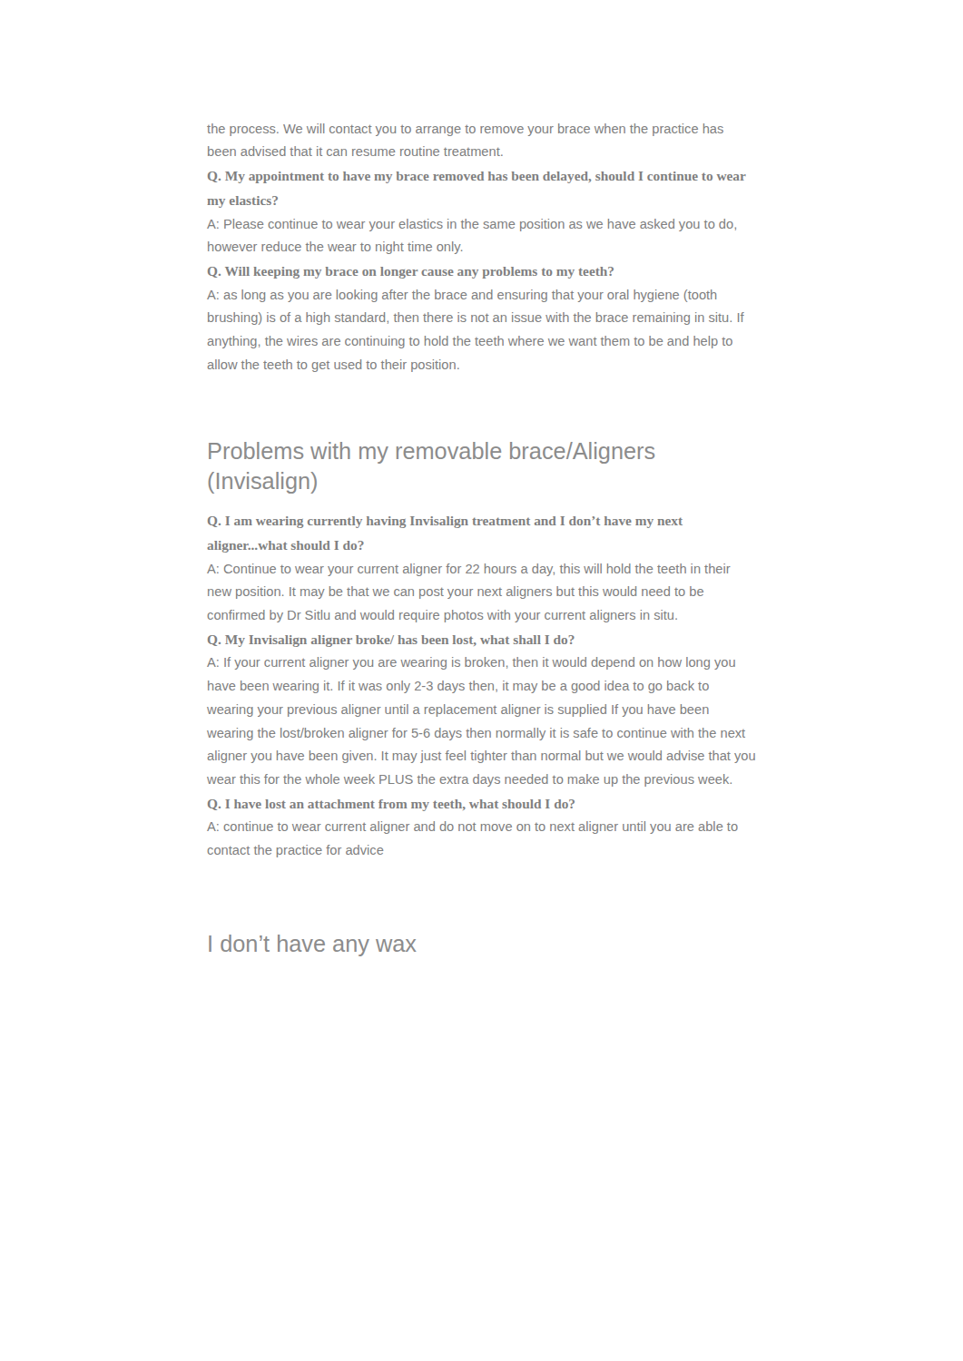the process. We will contact you to arrange to remove your brace when the practice has been advised that it can resume routine treatment.
Q. My appointment to have my brace removed has been delayed, should I continue to wear my elastics?
A: Please continue to wear your elastics in the same position as we have asked you to do, however reduce the wear to night time only.
Q. Will keeping my brace on longer cause any problems to my teeth?
A: as long as you are looking after the brace and ensuring that your oral hygiene (tooth brushing) is of a high standard, then there is not an issue with the brace remaining in situ. If anything, the wires are continuing to hold the teeth where we want them to be and help to allow the teeth to get used to their position.
Problems with my removable brace/Aligners (Invisalign)
Q. I am wearing currently having Invisalign treatment and I don’t have my next aligner...what should I do?
A: Continue to wear your current aligner for 22 hours a day, this will hold the teeth in their new position. It may be that we can post your next aligners but this would need to be confirmed by Dr Sitlu and would require photos with your current aligners in situ.
Q. My Invisalign aligner broke/ has been lost, what shall I do?
A: If your current aligner you are wearing is broken, then it would depend on how long you have been wearing it. If it was only 2-3 days then, it may be a good idea to go back to wearing your previous aligner until a replacement aligner is supplied If you have been wearing the lost/broken aligner for 5-6 days then normally it is safe to continue with the next aligner you have been given. It may just feel tighter than normal but we would advise that you wear this for the whole week PLUS the extra days needed to make up the previous week.
Q. I have lost an attachment from my teeth, what should I do?
A: continue to wear current aligner and do not move on to next aligner until you are able to contact the practice for advice
I don’t have any wax